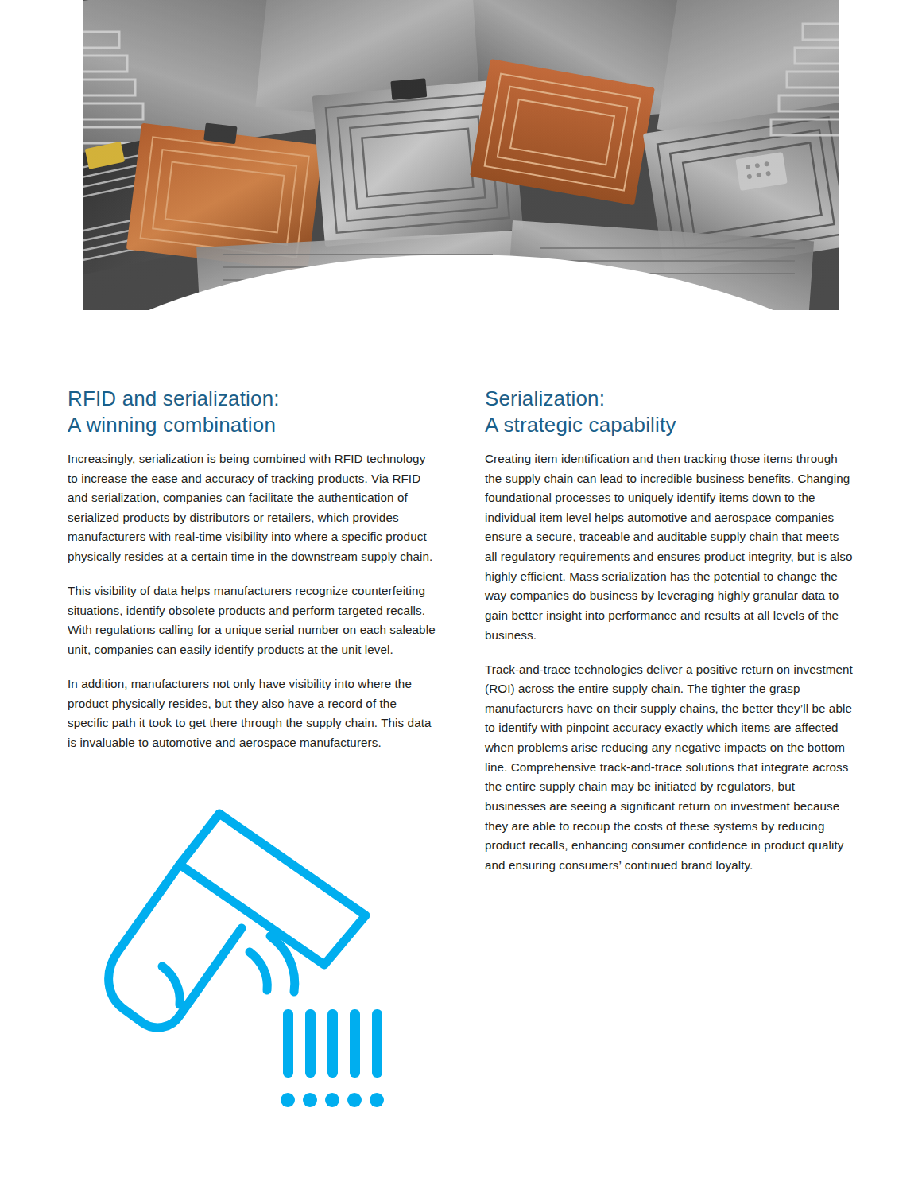RFID and serialization:
A winning combination
Increasingly, serialization is being combined with RFID technology to increase the ease and accuracy of tracking products. Via RFID and serialization, companies can facilitate the authentication of serialized products by distributors or retailers, which provides manufacturers with real-time visibility into where a specific product physically resides at a certain time in the downstream supply chain.
This visibility of data helps manufacturers recognize counterfeiting situations, identify obsolete products and perform targeted recalls. With regulations calling for a unique serial number on each saleable unit, companies can easily identify products at the unit level.
In addition, manufacturers not only have visibility into where the product physically resides, but they also have a record of the specific path it took to get there through the supply chain. This data is invaluable to automotive and aerospace manufacturers.
Serialization:
A strategic capability
Creating item identification and then tracking those items through the supply chain can lead to incredible business benefits. Changing foundational processes to uniquely identify items down to the individual item level helps automotive and aerospace companies ensure a secure, traceable and auditable supply chain that meets all regulatory requirements and ensures product integrity, but is also highly efficient. Mass serialization has the potential to change the way companies do business by leveraging highly granular data to gain better insight into performance and results at all levels of the business.
Track-and-trace technologies deliver a positive return on investment (ROI) across the entire supply chain. The tighter the grasp manufacturers have on their supply chains, the better they’ll be able to identify with pinpoint accuracy exactly which items are affected when problems arise reducing any negative impacts on the bottom line. Comprehensive track-and-trace solutions that integrate across the entire supply chain may be initiated by regulators, but businesses are seeing a significant return on investment because they are able to recoup the costs of these systems by reducing product recalls, enhancing consumer confidence in product quality and ensuring consumers’ continued brand loyalty.